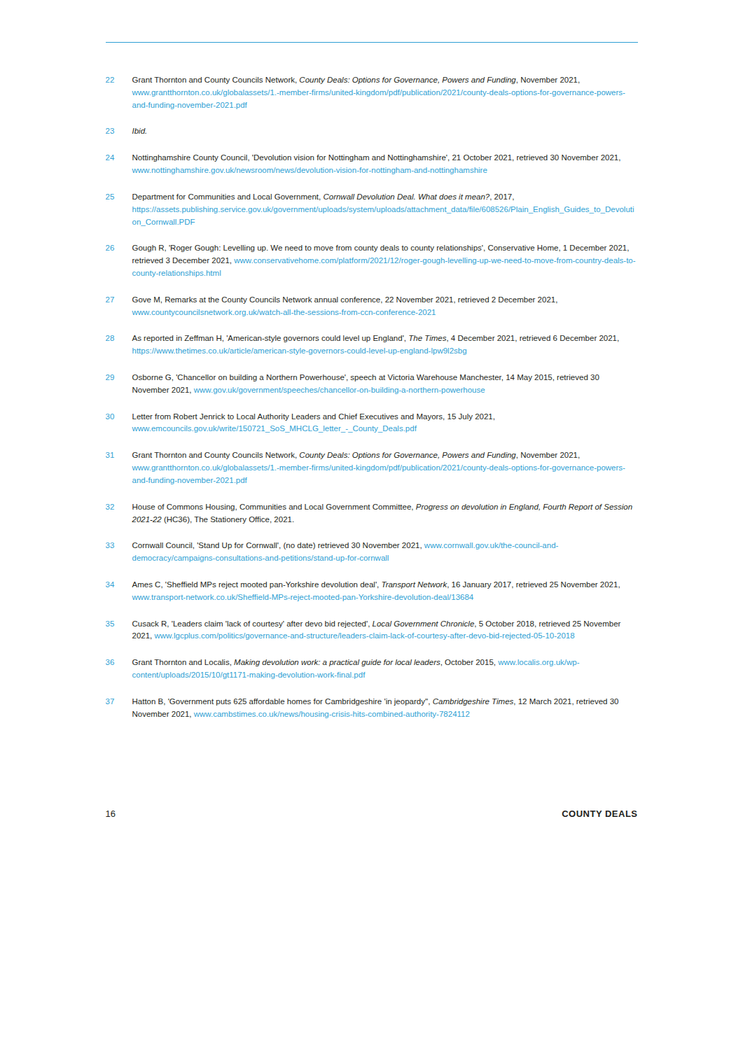22 Grant Thornton and County Councils Network, County Deals: Options for Governance, Powers and Funding, November 2021, www.grantthornton.co.uk/globalassets/1.-member-firms/united-kingdom/pdf/publication/2021/county-deals-options-for-governance-powers-and-funding-november-2021.pdf
23 Ibid.
24 Nottinghamshire County Council, 'Devolution vision for Nottingham and Nottinghamshire', 21 October 2021, retrieved 30 November 2021, www.nottinghamshire.gov.uk/newsroom/news/devolution-vision-for-nottingham-and-nottinghamshire
25 Department for Communities and Local Government, Cornwall Devolution Deal. What does it mean?, 2017, https://assets.publishing.service.gov.uk/government/uploads/system/uploads/attachment_data/file/608526/Plain_English_Guides_to_Devolution_Cornwall.PDF
26 Gough R, 'Roger Gough: Levelling up. We need to move from county deals to county relationships', Conservative Home, 1 December 2021, retrieved 3 December 2021, www.conservativehome.com/platform/2021/12/roger-gough-levelling-up-we-need-to-move-from-country-deals-to-county-relationships.html
27 Gove M, Remarks at the County Councils Network annual conference, 22 November 2021, retrieved 2 December 2021, www.countycouncilsnetwork.org.uk/watch-all-the-sessions-from-ccn-conference-2021
28 As reported in Zeffman H, 'American-style governors could level up England', The Times, 4 December 2021, retrieved 6 December 2021, https://www.thetimes.co.uk/article/american-style-governors-could-level-up-england-lpw9l2sbg
29 Osborne G, 'Chancellor on building a Northern Powerhouse', speech at Victoria Warehouse Manchester, 14 May 2015, retrieved 30 November 2021, www.gov.uk/government/speeches/chancellor-on-building-a-northern-powerhouse
30 Letter from Robert Jenrick to Local Authority Leaders and Chief Executives and Mayors, 15 July 2021, www.emcouncils.gov.uk/write/150721_SoS_MHCLG_letter_-_County_Deals.pdf
31 Grant Thornton and County Councils Network, County Deals: Options for Governance, Powers and Funding, November 2021, www.grantthornton.co.uk/globalassets/1.-member-firms/united-kingdom/pdf/publication/2021/county-deals-options-for-governance-powers-and-funding-november-2021.pdf
32 House of Commons Housing, Communities and Local Government Committee, Progress on devolution in England, Fourth Report of Session 2021-22 (HC36), The Stationery Office, 2021.
33 Cornwall Council, 'Stand Up for Cornwall', (no date) retrieved 30 November 2021, www.cornwall.gov.uk/the-council-and-democracy/campaigns-consultations-and-petitions/stand-up-for-cornwall
34 Ames C, 'Sheffield MPs reject mooted pan-Yorkshire devolution deal', Transport Network, 16 January 2017, retrieved 25 November 2021, www.transport-network.co.uk/Sheffield-MPs-reject-mooted-pan-Yorkshire-devolution-deal/13684
35 Cusack R, 'Leaders claim 'lack of courtesy' after devo bid rejected', Local Government Chronicle, 5 October 2018, retrieved 25 November 2021, www.lgcplus.com/politics/governance-and-structure/leaders-claim-lack-of-courtesy-after-devo-bid-rejected-05-10-2018
36 Grant Thornton and Localis, Making devolution work: a practical guide for local leaders, October 2015, www.localis.org.uk/wp-content/uploads/2015/10/gt1171-making-devolution-work-final.pdf
37 Hatton B, 'Government puts 625 affordable homes for Cambridgeshire 'in jeopardy'', Cambridgeshire Times, 12 March 2021, retrieved 30 November 2021, www.cambstimes.co.uk/news/housing-crisis-hits-combined-authority-7824112
16 COUNTY DEALS